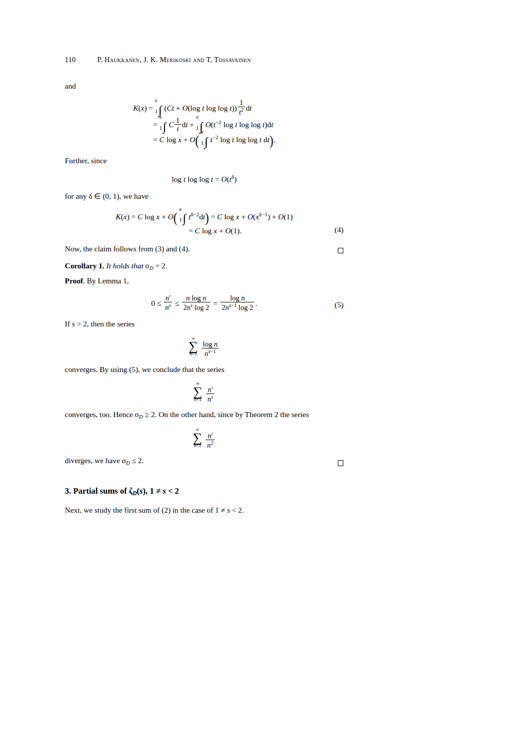110 P. Haukkanen, J. K. Merikoski and T. Tossavainen
and
K(x) = x 1∫ (Ct + O(log t log log t))1 t2dt
= x 1∫ C 1 tdt + x 1∫ O(t−2 log t log log t)dt
= C log x + O( x 1∫ t−2 log t log log t dt).
Further, since
log t log log t = O(tδ)
for any δ ∈ (0, 1), we have
K(x) = C log x + O( x 1∫ tδ−2dt) = C log x + O(xδ−1) + O(1)
= C log x + O(1).
(4)
Now, the claim follows from (3) and (4).
Corollary 1. It holds that σD = 2.
Proof. By Lemma 1,
0 ≤ n′ns ≤ n log n 2ns log 2 = log n 2ns−1 log 2.
(5)
If s > 2, then the series
∞∑n=1 log n ns−1
converges. By using (5), we conclude that the series
∞∑n=1 n′ns
converges, too. Hence σD ≥ 2. On the other hand, since by Theorem 2 the series
∞∑n=1 n′n2
diverges, we have σD ≤ 2.
3. Partial sums of ζD(s), 1 ≠ s < 2
Next, we study the first sum of (2) in the case of 1 ≠ s < 2.